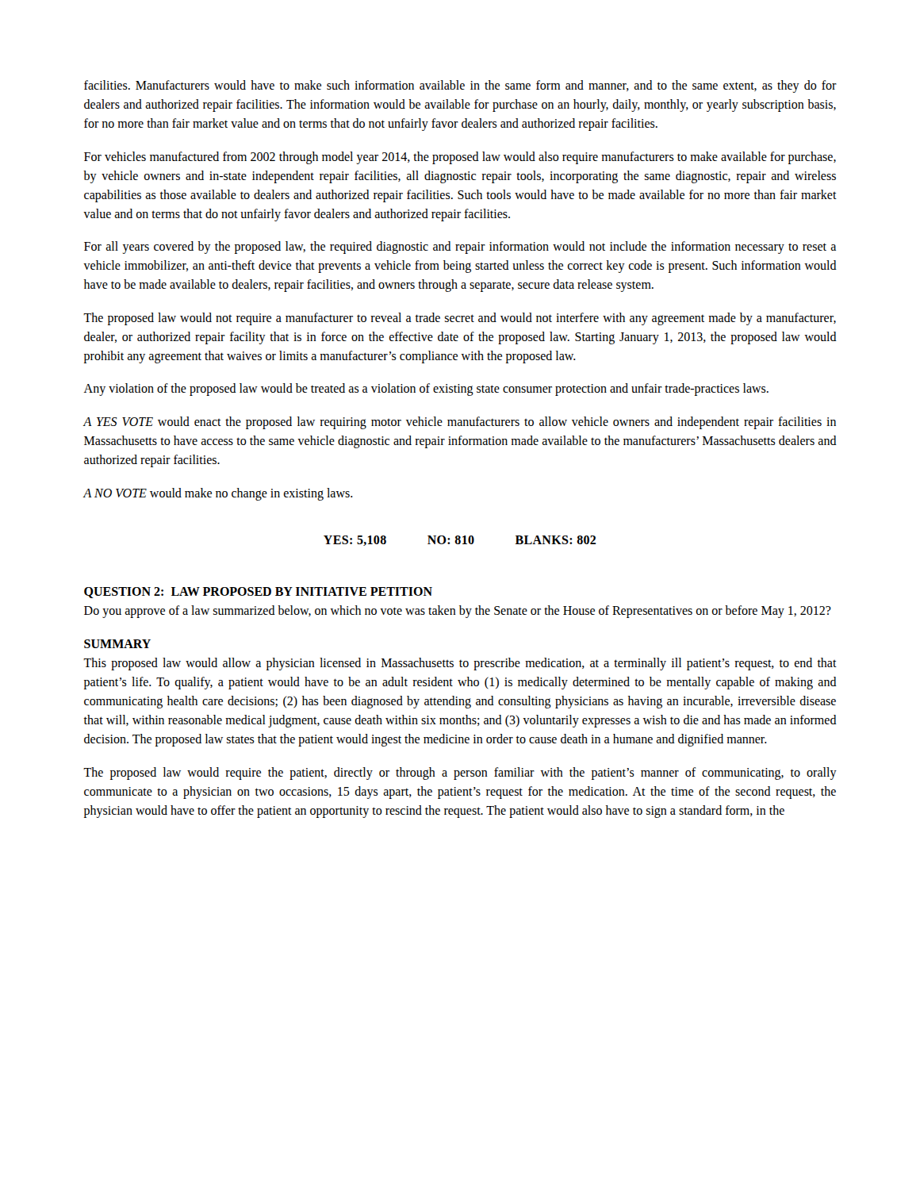facilities. Manufacturers would have to make such information available in the same form and manner, and to the same extent, as they do for dealers and authorized repair facilities. The information would be available for purchase on an hourly, daily, monthly, or yearly subscription basis, for no more than fair market value and on terms that do not unfairly favor dealers and authorized repair facilities.
For vehicles manufactured from 2002 through model year 2014, the proposed law would also require manufacturers to make available for purchase, by vehicle owners and in-state independent repair facilities, all diagnostic repair tools, incorporating the same diagnostic, repair and wireless capabilities as those available to dealers and authorized repair facilities. Such tools would have to be made available for no more than fair market value and on terms that do not unfairly favor dealers and authorized repair facilities.
For all years covered by the proposed law, the required diagnostic and repair information would not include the information necessary to reset a vehicle immobilizer, an anti-theft device that prevents a vehicle from being started unless the correct key code is present. Such information would have to be made available to dealers, repair facilities, and owners through a separate, secure data release system.
The proposed law would not require a manufacturer to reveal a trade secret and would not interfere with any agreement made by a manufacturer, dealer, or authorized repair facility that is in force on the effective date of the proposed law. Starting January 1, 2013, the proposed law would prohibit any agreement that waives or limits a manufacturer’s compliance with the proposed law.
Any violation of the proposed law would be treated as a violation of existing state consumer protection and unfair trade-practices laws.
A YES VOTE would enact the proposed law requiring motor vehicle manufacturers to allow vehicle owners and independent repair facilities in Massachusetts to have access to the same vehicle diagnostic and repair information made available to the manufacturers’ Massachusetts dealers and authorized repair facilities.
A NO VOTE would make no change in existing laws.
YES: 5,108 NO: 810 BLANKS: 802
QUESTION 2: LAW PROPOSED BY INITIATIVE PETITION
Do you approve of a law summarized below, on which no vote was taken by the Senate or the House of Representatives on or before May 1, 2012?
SUMMARY
This proposed law would allow a physician licensed in Massachusetts to prescribe medication, at a terminally ill patient’s request, to end that patient’s life. To qualify, a patient would have to be an adult resident who (1) is medically determined to be mentally capable of making and communicating health care decisions; (2) has been diagnosed by attending and consulting physicians as having an incurable, irreversible disease that will, within reasonable medical judgment, cause death within six months; and (3) voluntarily expresses a wish to die and has made an informed decision. The proposed law states that the patient would ingest the medicine in order to cause death in a humane and dignified manner.
The proposed law would require the patient, directly or through a person familiar with the patient’s manner of communicating, to orally communicate to a physician on two occasions, 15 days apart, the patient’s request for the medication. At the time of the second request, the physician would have to offer the patient an opportunity to rescind the request. The patient would also have to sign a standard form, in the